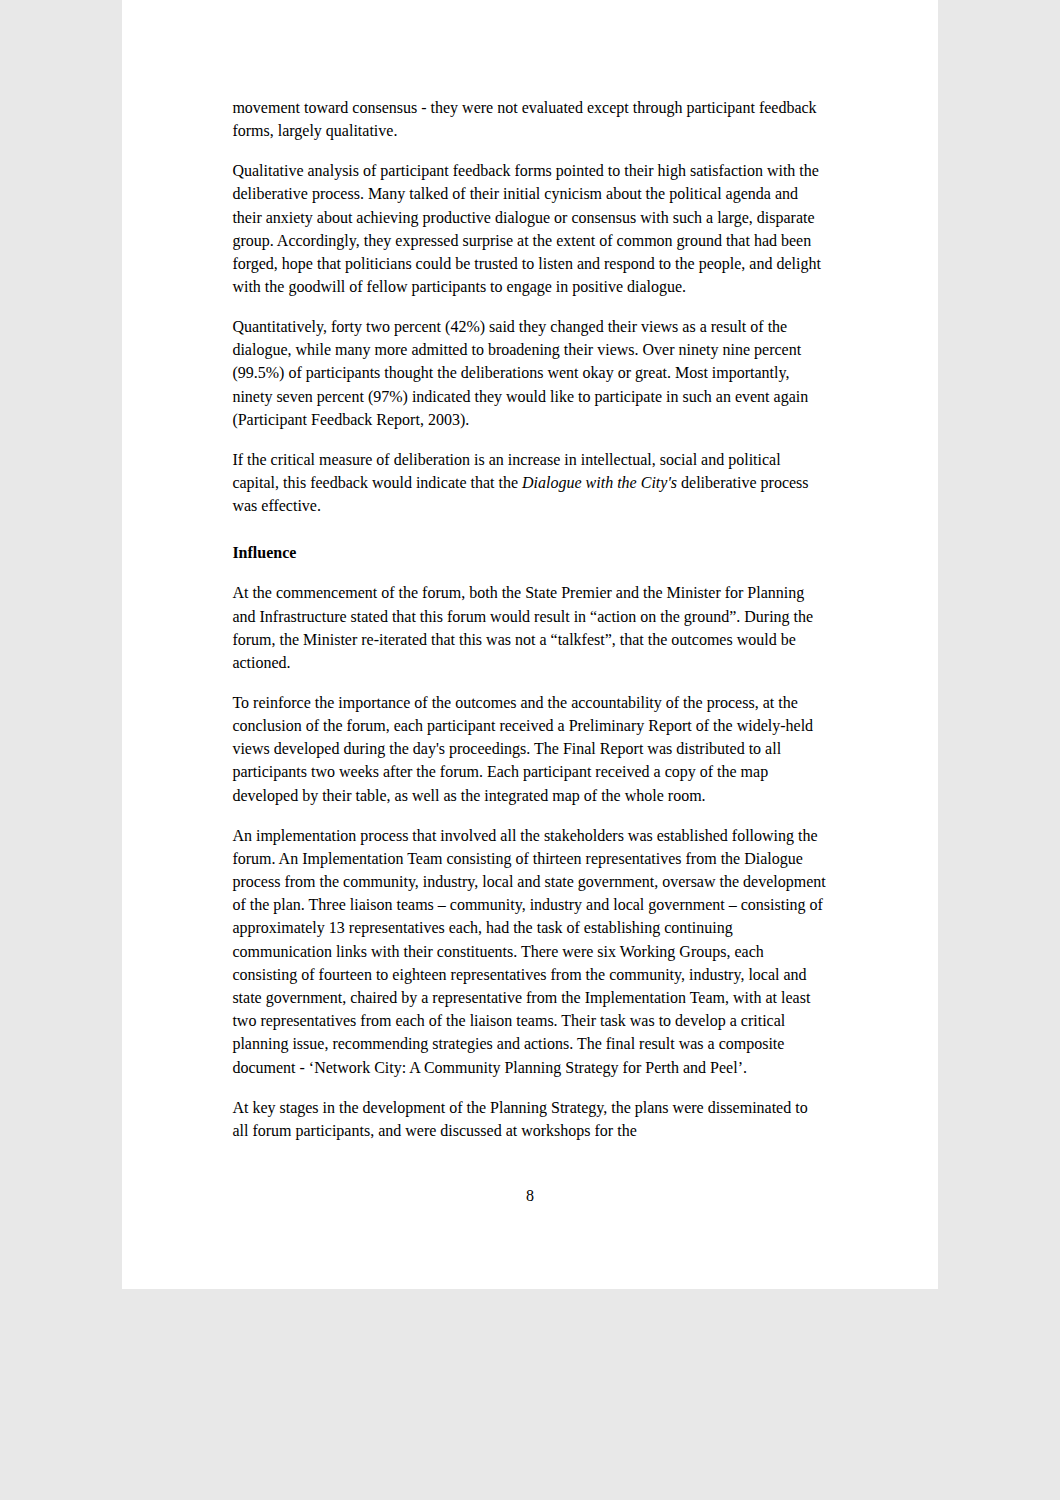movement toward consensus - they were not evaluated except through participant feedback forms, largely qualitative.
Qualitative analysis of participant feedback forms pointed to their high satisfaction with the deliberative process. Many talked of their initial cynicism about the political agenda and their anxiety about achieving productive dialogue or consensus with such a large, disparate group. Accordingly, they expressed surprise at the extent of common ground that had been forged, hope that politicians could be trusted to listen and respond to the people, and delight with the goodwill of fellow participants to engage in positive dialogue.
Quantitatively, forty two percent (42%) said they changed their views as a result of the dialogue, while many more admitted to broadening their views. Over ninety nine percent (99.5%) of participants thought the deliberations went okay or great. Most importantly, ninety seven percent (97%) indicated they would like to participate in such an event again (Participant Feedback Report, 2003).
If the critical measure of deliberation is an increase in intellectual, social and political capital, this feedback would indicate that the Dialogue with the City's deliberative process was effective.
Influence
At the commencement of the forum, both the State Premier and the Minister for Planning and Infrastructure stated that this forum would result in “action on the ground”. During the forum, the Minister re-iterated that this was not a “talkfest”, that the outcomes would be actioned.
To reinforce the importance of the outcomes and the accountability of the process, at the conclusion of the forum, each participant received a Preliminary Report of the widely-held views developed during the day's proceedings. The Final Report was distributed to all participants two weeks after the forum. Each participant received a copy of the map developed by their table, as well as the integrated map of the whole room.
An implementation process that involved all the stakeholders was established following the forum. An Implementation Team consisting of thirteen representatives from the Dialogue process from the community, industry, local and state government, oversaw the development of the plan. Three liaison teams – community, industry and local government – consisting of approximately 13 representatives each, had the task of establishing continuing communication links with their constituents. There were six Working Groups, each consisting of fourteen to eighteen representatives from the community, industry, local and state government, chaired by a representative from the Implementation Team, with at least two representatives from each of the liaison teams. Their task was to develop a critical planning issue, recommending strategies and actions. The final result was a composite document - ‘Network City: A Community Planning Strategy for Perth and Peel’.
At key stages in the development of the Planning Strategy, the plans were disseminated to all forum participants, and were discussed at workshops for the
8